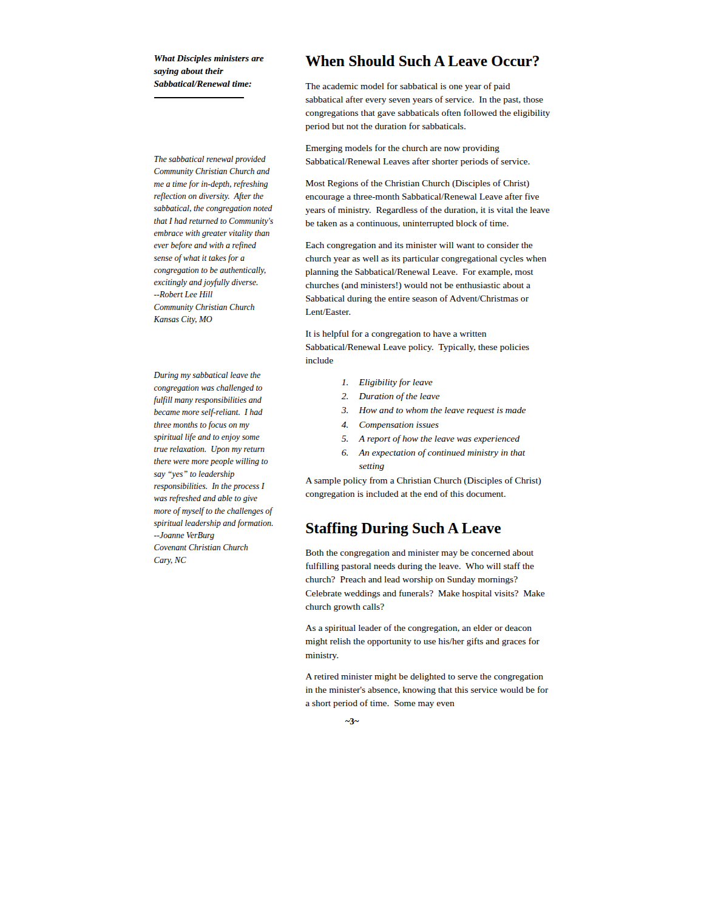What Disciples ministers are saying about their Sabbatical/Renewal time:
The sabbatical renewal provided Community Christian Church and me a time for in-depth, refreshing reflection on diversity. After the sabbatical, the congregation noted that I had returned to Community's embrace with greater vitality than ever before and with a refined sense of what it takes for a congregation to be authentically, excitingly and joyfully diverse.
--Robert Lee Hill
Community Christian Church
Kansas City, MO
During my sabbatical leave the congregation was challenged to fulfill many responsibilities and became more self-reliant. I had three months to focus on my spiritual life and to enjoy some true relaxation. Upon my return there were more people willing to say “yes” to leadership responsibilities. In the process I was refreshed and able to give more of myself to the challenges of spiritual leadership and formation.
--Joanne VerBurg
Covenant Christian Church
Cary, NC
When Should Such A Leave Occur?
The academic model for sabbatical is one year of paid sabbatical after every seven years of service. In the past, those congregations that gave sabbaticals often followed the eligibility period but not the duration for sabbaticals.
Emerging models for the church are now providing Sabbatical/Renewal Leaves after shorter periods of service.
Most Regions of the Christian Church (Disciples of Christ) encourage a three-month Sabbatical/Renewal Leave after five years of ministry. Regardless of the duration, it is vital the leave be taken as a continuous, uninterrupted block of time.
Each congregation and its minister will want to consider the church year as well as its particular congregational cycles when planning the Sabbatical/Renewal Leave. For example, most churches (and ministers!) would not be enthusiastic about a Sabbatical during the entire season of Advent/Christmas or Lent/Easter.
It is helpful for a congregation to have a written Sabbatical/Renewal Leave policy. Typically, these policies include
Eligibility for leave
Duration of the leave
How and to whom the leave request is made
Compensation issues
A report of how the leave was experienced
An expectation of continued ministry in that setting
A sample policy from a Christian Church (Disciples of Christ) congregation is included at the end of this document.
Staffing During Such A Leave
Both the congregation and minister may be concerned about fulfilling pastoral needs during the leave. Who will staff the church? Preach and lead worship on Sunday mornings? Celebrate weddings and funerals? Make hospital visits? Make church growth calls?
As a spiritual leader of the congregation, an elder or deacon might relish the opportunity to use his/her gifts and graces for ministry.
A retired minister might be delighted to serve the congregation in the minister's absence, knowing that this service would be for a short period of time. Some may even
~3~